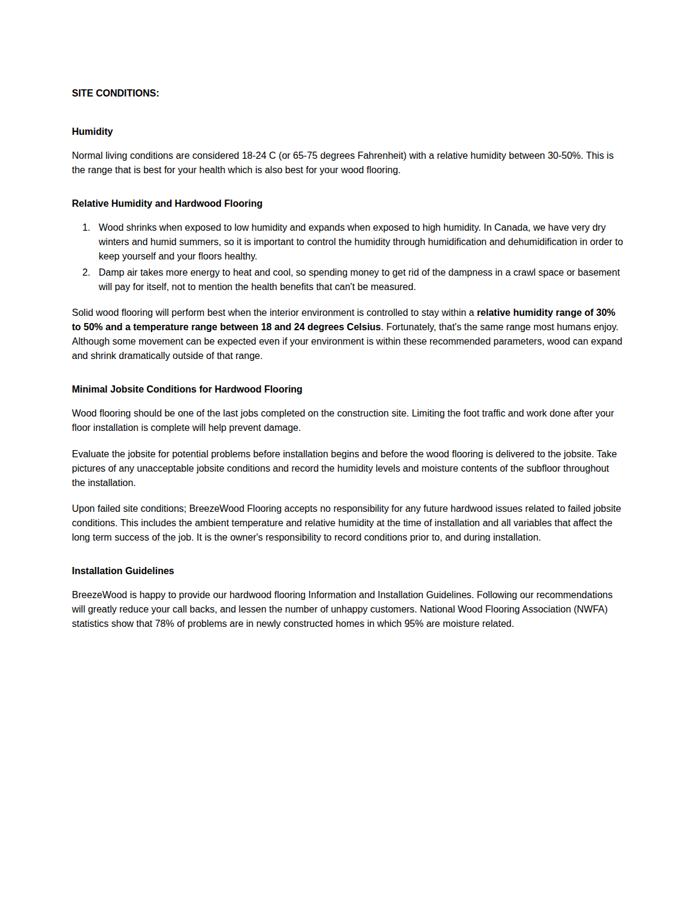SITE CONDITIONS:
Humidity
Normal living conditions are considered 18-24 C (or 65-75 degrees Fahrenheit) with a relative humidity between 30-50%. This is the range that is best for your health which is also best for your wood flooring.
Relative Humidity and Hardwood Flooring
Wood shrinks when exposed to low humidity and expands when exposed to high humidity. In Canada, we have very dry winters and humid summers, so it is important to control the humidity through humidification and dehumidification in order to keep yourself and your floors healthy.
Damp air takes more energy to heat and cool, so spending money to get rid of the dampness in a crawl space or basement will pay for itself, not to mention the health benefits that can't be measured.
Solid wood flooring will perform best when the interior environment is controlled to stay within a relative humidity range of 30% to 50% and a temperature range between 18 and 24 degrees Celsius. Fortunately, that's the same range most humans enjoy. Although some movement can be expected even if your environment is within these recommended parameters, wood can expand and shrink dramatically outside of that range.
Minimal Jobsite Conditions for Hardwood Flooring
Wood flooring should be one of the last jobs completed on the construction site. Limiting the foot traffic and work done after your floor installation is complete will help prevent damage.
Evaluate the jobsite for potential problems before installation begins and before the wood flooring is delivered to the jobsite. Take pictures of any unacceptable jobsite conditions and record the humidity levels and moisture contents of the subfloor throughout the installation.
Upon failed site conditions; BreezeWood Flooring accepts no responsibility for any future hardwood issues related to failed jobsite conditions. This includes the ambient temperature and relative humidity at the time of installation and all variables that affect the long term success of the job. It is the owner's responsibility to record conditions prior to, and during installation.
Installation Guidelines
BreezeWood is happy to provide our hardwood flooring Information and Installation Guidelines. Following our recommendations will greatly reduce your call backs, and lessen the number of unhappy customers. National Wood Flooring Association (NWFA) statistics show that 78% of problems are in newly constructed homes in which 95% are moisture related.